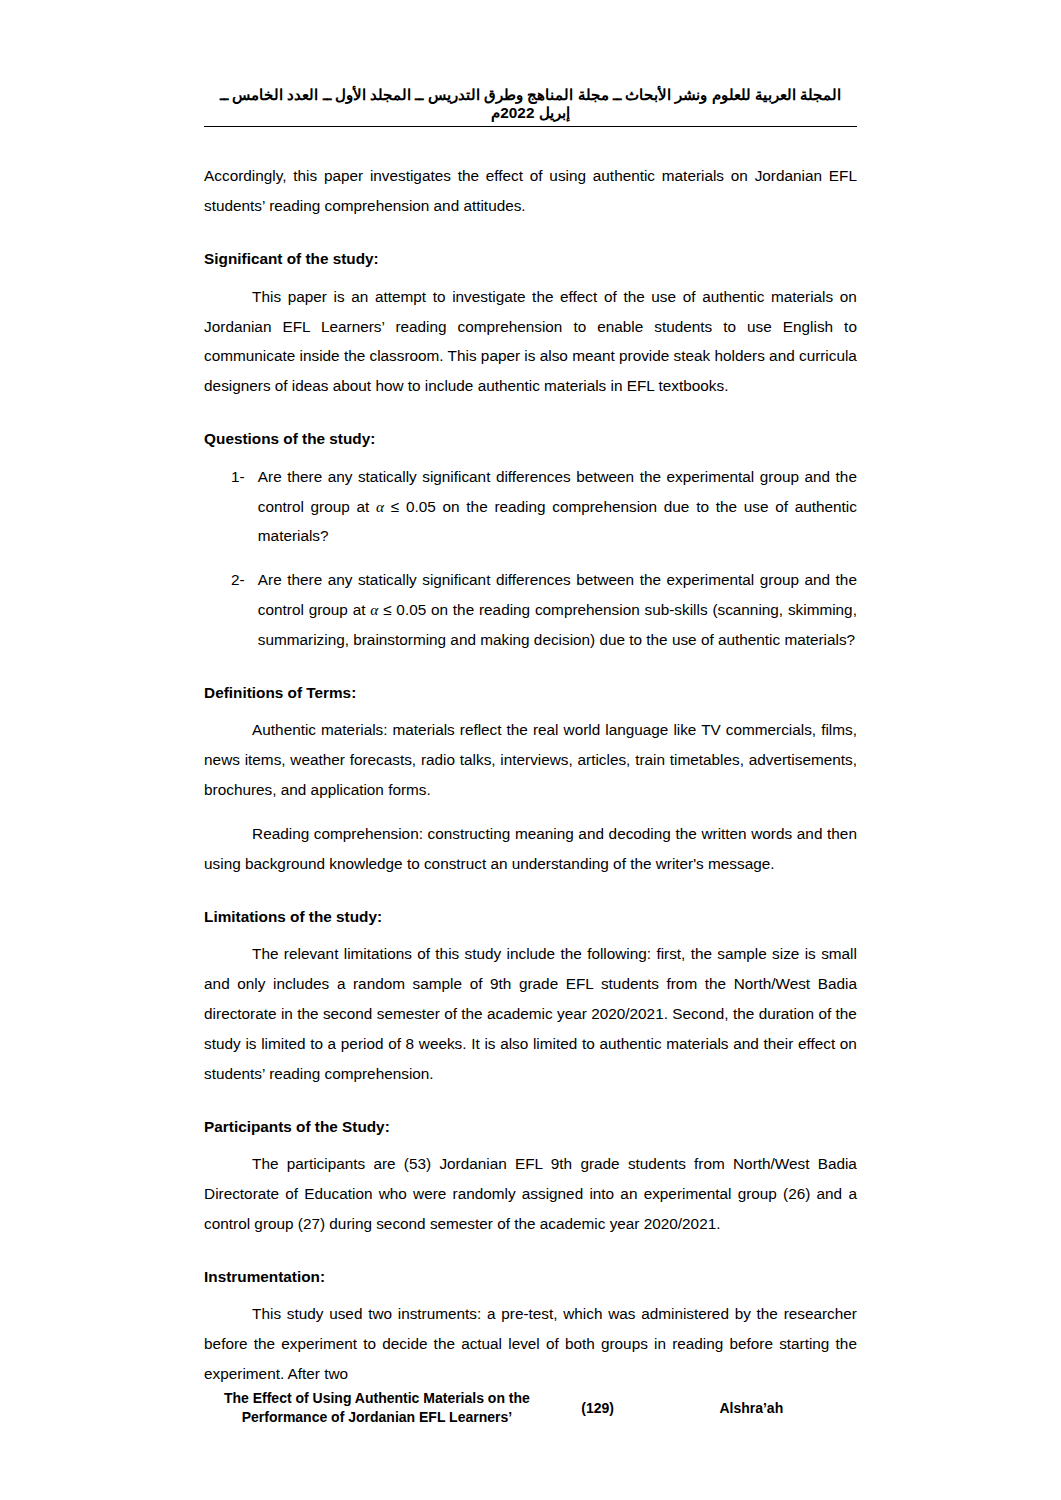المجلة العربية للعلوم ونشر الأبحاث ــ مجلة المناهج وطرق التدريس ــ المجلد الأول ــ العدد الخامس ــ إبريل 2022م
Accordingly, this paper investigates the effect of using authentic materials on Jordanian EFL students’ reading comprehension and attitudes.
Significant of the study:
This paper is an attempt to investigate the effect of the use of authentic materials on Jordanian EFL Learners’ reading comprehension to enable students to use English to communicate inside the classroom. This paper is also meant provide steak holders and curricula designers of ideas about how to include authentic materials in EFL textbooks.
Questions of the study:
Are there any statically significant differences between the experimental group and the control group at α ≤ 0.05 on the reading comprehension due to the use of authentic materials?
Are there any statically significant differences between the experimental group and the control group at α ≤ 0.05 on the reading comprehension sub-skills (scanning, skimming, summarizing, brainstorming and making decision) due to the use of authentic materials?
Definitions of Terms:
Authentic materials: materials reflect the real world language like TV commercials, films, news items, weather forecasts, radio talks, interviews, articles, train timetables, advertisements, brochures, and application forms.
Reading comprehension: constructing meaning and decoding the written words and then using background knowledge to construct an understanding of the writer's message.
Limitations of the study:
The relevant limitations of this study include the following: first, the sample size is small and only includes a random sample of 9th grade EFL students from the North/West Badia directorate in the second semester of the academic year 2020/2021. Second, the duration of the study is limited to a period of 8 weeks. It is also limited to authentic materials and their effect on students’ reading comprehension.
Participants of the Study:
The participants are (53) Jordanian EFL 9th grade students from North/West Badia Directorate of Education who were randomly assigned into an experimental group (26) and a control group (27) during second semester of the academic year 2020/2021.
Instrumentation:
This study used two instruments: a pre-test, which was administered by the researcher before the experiment to decide the actual level of both groups in reading before starting the experiment. After two
The Effect of Using Authentic Materials on the Performance of Jordanian EFL Learners’
(129)
Alshra’ah